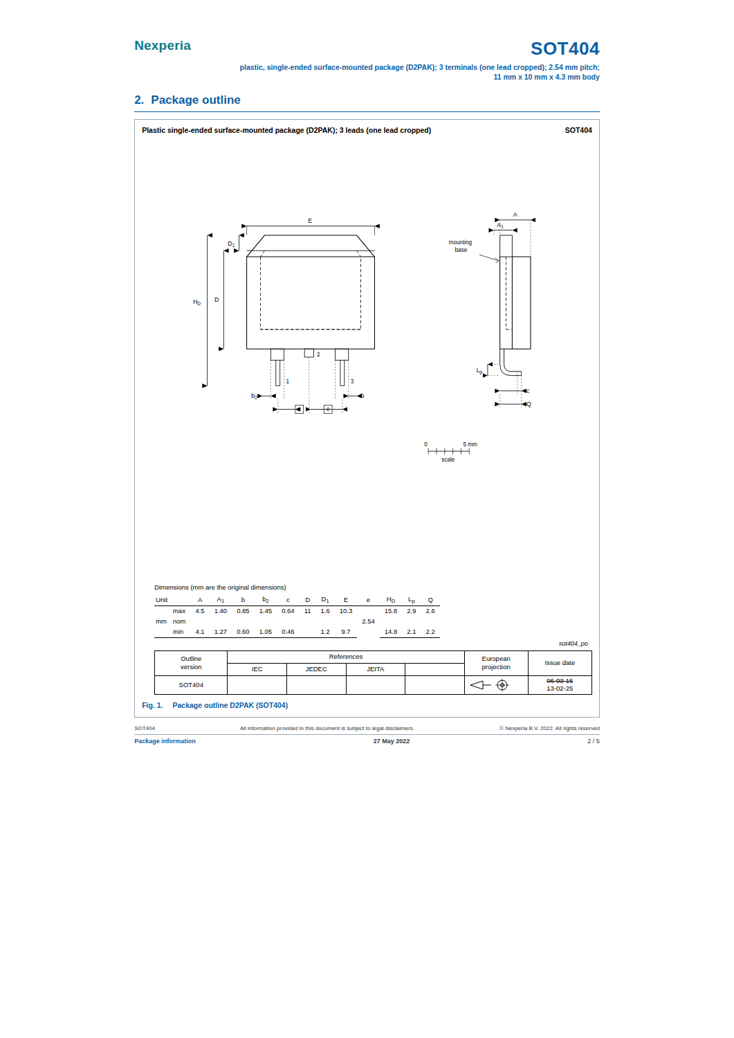Nexperia
SOT404
plastic, single-ended surface-mounted package (D2PAK); 3 terminals (one lead cropped); 2.54 mm pitch;
11 mm x 10 mm x 4.3 mm body
2. Package outline
Plastic single-ended surface-mounted package (D2PAK); 3 leads (one lead cropped) SOT404
1 2 3 E D1 D HD b2 b e e A A1 mounting base Lp c Q 0 5 mm scale
Dimensions (mm are the original dimensions)
| Unit | A | A 1 | b | b 2 | c | D | D 1 | E | e | H D | L p | Q |
| --- | --- | --- | --- | --- | --- | --- | --- | --- | --- | --- | --- | --- |
| | max | 4.5 | 1.40 | 0.85 | 1.45 | 0.64 | 11 | 1.6 | 10.3 | 2.54 | 15.8 | 2.9 | 2.6 |
| mm | nom | | | | | | | | | | | |
| | min | 4.1 | 1.27 | 0.60 | 1.05 | 0.46 | | 1.2 | 9.7 | 14.8 | 2.1 | 2.2 |
sot404_po
| Outline version | References | European projection | Issue date |
| --- | --- | --- | --- |
| IEC | JEDEC | JEITA | |
| SOT404 | | | | | | 06-03-16 13-02-25 |
Fig. 1. Package outline D2PAK (SOT404)
SOT404 All information provided in this document is subject to legal disclaimers. © Nexperia B.V. 2022. All rights reserved
Package information 27 May 2022 2 / 5